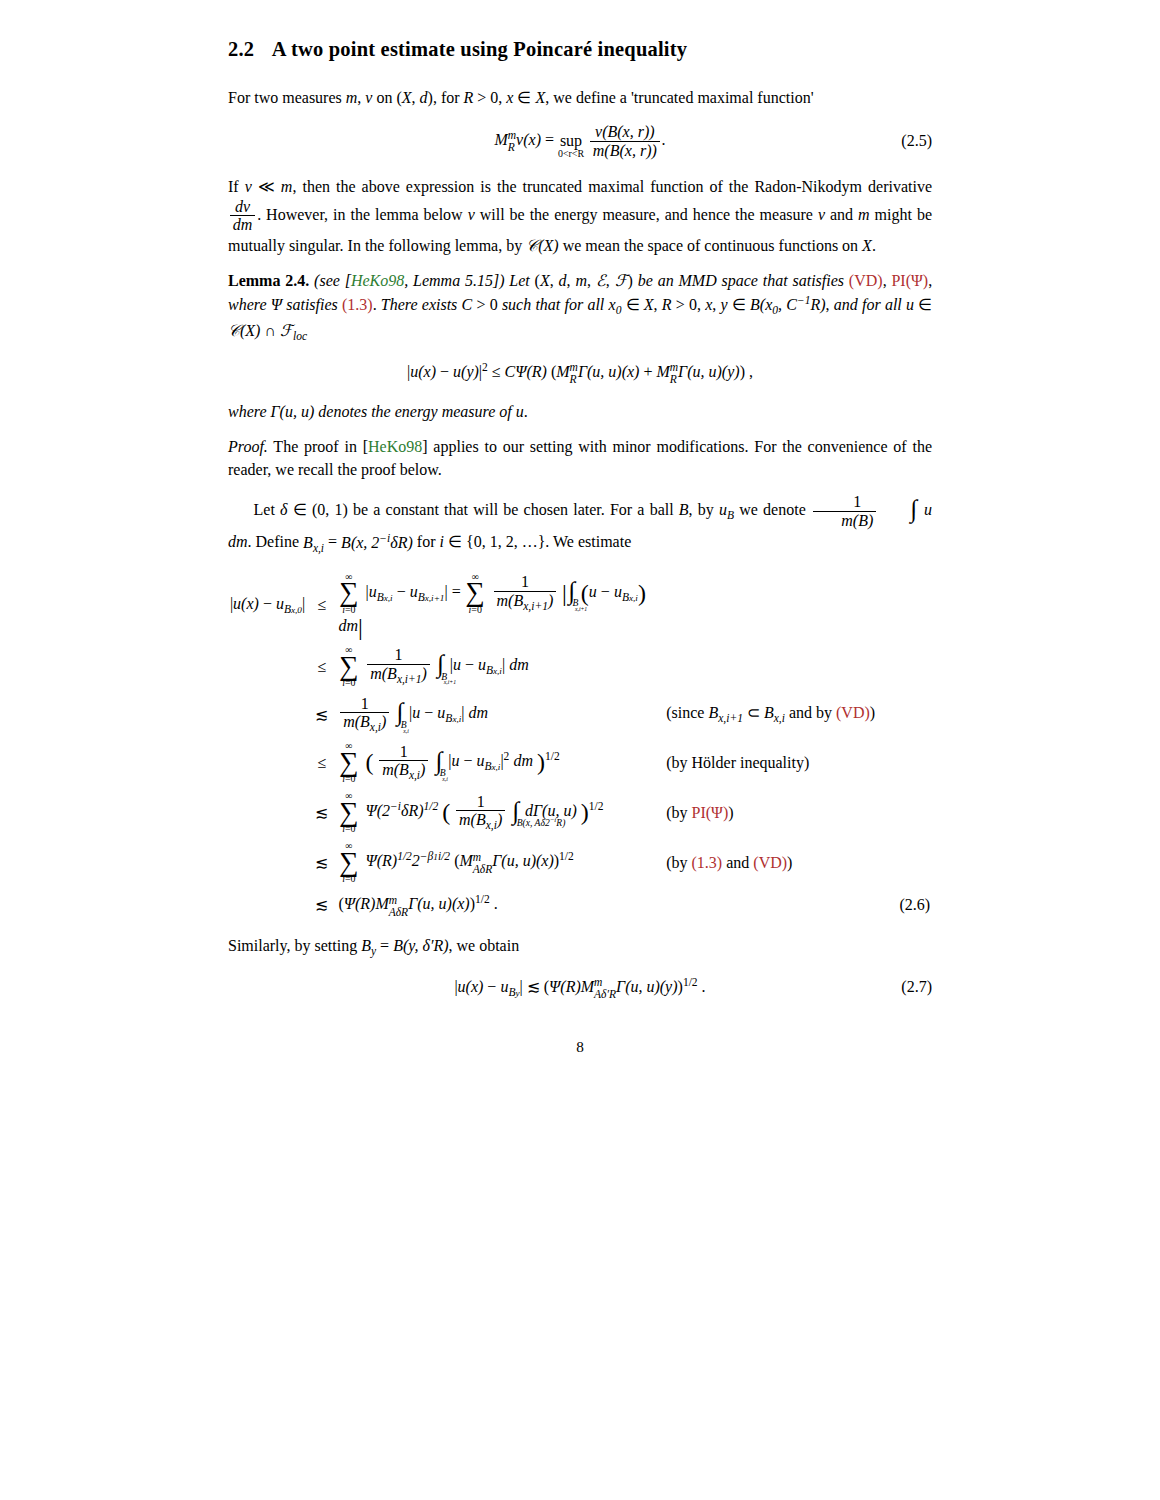2.2 A two point estimate using Poincaré inequality
For two measures m, ν on (X, d), for R > 0, x ∈ X, we define a 'truncated maximal function'
MmRν(x) = sup 0<r<R ν(B(x, r)) m(B(x, r)). (2.5)
If ν ≪ m, then the above expression is the truncated maximal function of the Radon-Nikodym derivative dν dm. However, in the lemma below ν will be the energy measure, and hence the measure ν and m might be mutually singular. In the following lemma, by 𝒞(X) we mean the space of continuous functions on X.
Lemma 2.4. (see [HeKo98, Lemma 5.15]) Let (X, d, m, ℰ, ℱ) be an MMD space that satisfies (VD), PI(Ψ), where Ψ satisfies (1.3). There exists C > 0 such that for all x0 ∈ X, R > 0, x, y ∈ B(x0, C−1 R), and for all u ∈ 𝒞(X) ∩ ℱloc
|u(x) − u(y)|2 ≤ CΨ(R) (MmRΓ(u, u)(x) + MmRΓ(u, u)(y)) ,
where Γ(u, u) denotes the energy measure of u.
Proof. The proof in [HeKo98] applies to our setting with minor modifications. For the convenience of the reader, we recall the proof below.
Let δ ∈ (0, 1) be a constant that will be chosen later. For a ball B, by uB we denote 1 m(B) ∫ u dm. Define Bx,i = B(x, 2−iδR) for i ∈ {0, 1, 2, …}. We estimate
| / u(x) − u B x,0 / | ≤ | ∞ ∑ i =0 / u B x,i − u B x,i+1 / = ∞ ∑ i =0 1 m(B x,i+1 ) / ∫ B x,i+1 ( u − u B x,i ) dm / | | |
| | ≤ | ∞ ∑ i =0 1 m(B x,i+1 ) ∫ B x,i+1 / u − u B x,i / dm | | |
| | ≲ | 1 m(B x,i ) ∫ B x,i / u − u B x,i / dm | (since B x,i+1 ⊂ B x,i and by (VD) ) | |
| | ≤ | ∞ ∑ i =0 ( 1 m(B x,i ) ∫ B x,i / u − u B x,i / 2 dm ) 1/2 | (by Hölder inequality) | |
| | ≲ | ∞ ∑ i =0 Ψ(2 −i δR) 1/2 ( 1 m(B x,i ) ∫ B(x, Aδ2 −i R) dΓ(u, u) ) 1/2 | (by PI(Ψ) ) | |
| | ≲ | ∞ ∑ i =0 Ψ(R) 1/2 2 −β 1 i/2 ( M m AδR Γ(u, u)(x) ) 1/2 | (by (1.3) and (VD) ) | |
| | ≲ | ( Ψ(R)M m AδR Γ(u, u)(x) ) 1/2 . | | (2.6) |
Similarly, by setting By = B(y, δ′R), we obtain
|u(x) − uBy| ≲ (Ψ(R)MmAδ′RΓ(u, u)(y))1/2 . (2.7)
8